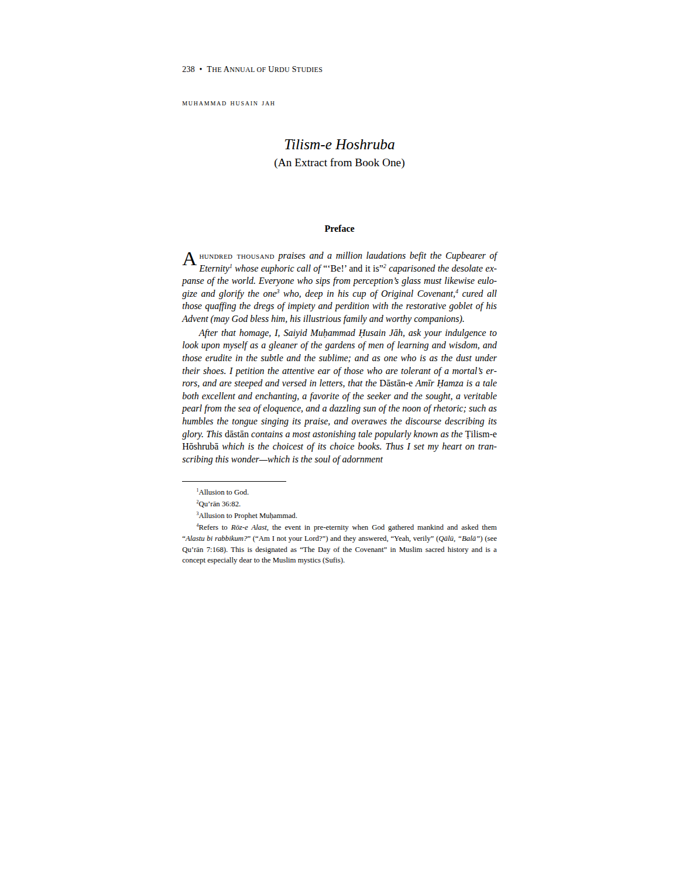238 • THE ANNUAL OF URDU STUDIES
muhammad husain jah
Tilism-e Hoshruba
(An Extract from Book One)
Preface
A hundred thousand praises and a million laudations befit the Cupbearer of Eternity1 whose euphoric call of “‘Be!’ and it is”2 caparisoned the desolate expanse of the world. Everyone who sips from perception’s glass must likewise eulogize and glorify the one3 who, deep in his cup of Original Covenant,4 cured all those quaffing the dregs of impiety and perdition with the restorative goblet of his Advent (may God bless him, his illustrious family and worthy companions).
After that homage, I, Saiyid Muḥammad Ḥusain Jāh, ask your indulgence to look upon myself as a gleaner of the gardens of men of learning and wisdom, and those erudite in the subtle and the sublime; and as one who is as the dust under their shoes. I petition the attentive ear of those who are tolerant of a mortal’s errors, and are steeped and versed in letters, that the Dāstān-e Amīr Ḥamza is a tale both excellent and enchanting, a favorite of the seeker and the sought, a veritable pearl from the sea of eloquence, and a dazzling sun of the noon of rhetoric; such as humbles the tongue singing its praise, and overawes the discourse describing its glory. This dāstān contains a most astonishing tale popularly known as the Ṭilism-e Hōshrubā which is the choicest of its choice books. Thus I set my heart on transcribing this wonder—which is the soul of adornment
1Allusion to God.
2Qu’rān 36:82.
3Allusion to Prophet Muḥammad.
4Refers to Rōz-e Alast, the event in pre-eternity when God gathered mankind and asked them “Alastu bi rabbikum?” (“Am I not your Lord?”) and they answered, “Yeah, verily” (Qālū, “Balā”) (see Qu’rān 7:168). This is designated as “The Day of the Covenant” in Muslim sacred history and is a concept especially dear to the Muslim mystics (Sufis).